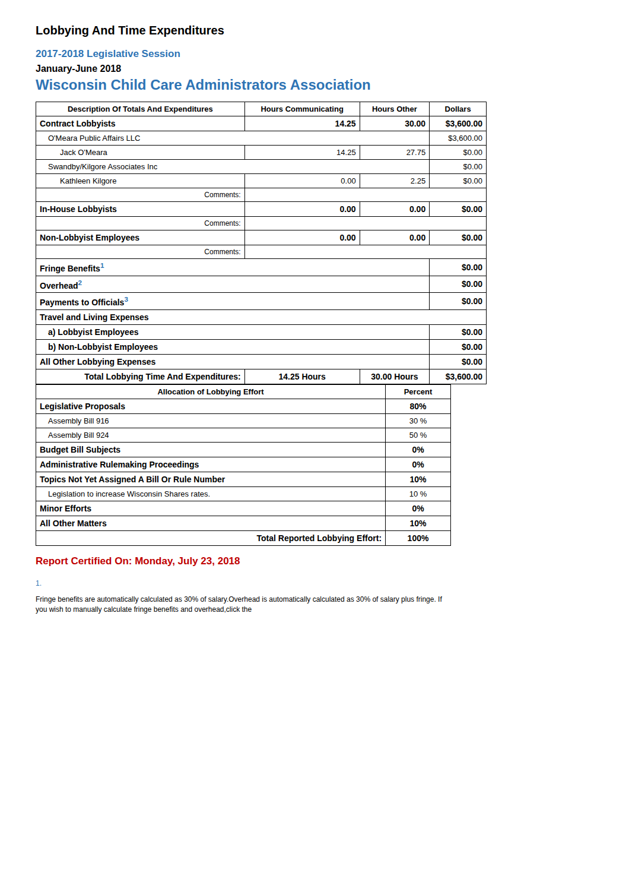Lobbying And Time Expenditures
2017-2018 Legislative Session
January-June 2018
Wisconsin Child Care Administrators Association
| Description Of Totals And Expenditures | Hours Communicating | Hours Other | Dollars |
| --- | --- | --- | --- |
| Contract Lobbyists | 14.25 | 30.00 | $3,600.00 |
| O'Meara Public Affairs LLC | $3,600.00 |
| Jack O'Meara | 14.25 | 27.75 | $0.00 |
| Swandby/Kilgore Associates Inc | $0.00 |
| Kathleen Kilgore | 0.00 | 2.25 | $0.00 |
| Comments: | |
| In-House Lobbyists | 0.00 | 0.00 | $0.00 |
| Comments: | |
| Non-Lobbyist Employees | 0.00 | 0.00 | $0.00 |
| Comments: | |
| Fringe Benefits 1 | $0.00 |
| Overhead 2 | $0.00 |
| Payments to Officials 3 | $0.00 |
| Travel and Living Expenses |
| a) Lobbyist Employees | $0.00 |
| b) Non-Lobbyist Employees | $0.00 |
| All Other Lobbying Expenses | $0.00 |
| Total Lobbying Time And Expenditures: | 14.25 Hours | 30.00 Hours | $3,600.00 |
| Allocation of Lobbying Effort | Percent |
| --- | --- |
| Legislative Proposals | 80% |
| Assembly Bill 916 | 30 % |
| Assembly Bill 924 | 50 % |
| Budget Bill Subjects | 0% |
| Administrative Rulemaking Proceedings | 0% |
| Topics Not Yet Assigned A Bill Or Rule Number | 10% |
| Legislation to increase Wisconsin Shares rates. | 10 % |
| Minor Efforts | 0% |
| All Other Matters | 10% |
| Total Reported Lobbying Effort: | 100% |
Report Certified On: Monday, July 23, 2018
1.
Fringe benefits are automatically calculated as 30% of salary.Overhead is automatically calculated as 30% of salary plus fringe. If you wish to manually calculate fringe benefits and overhead,click the